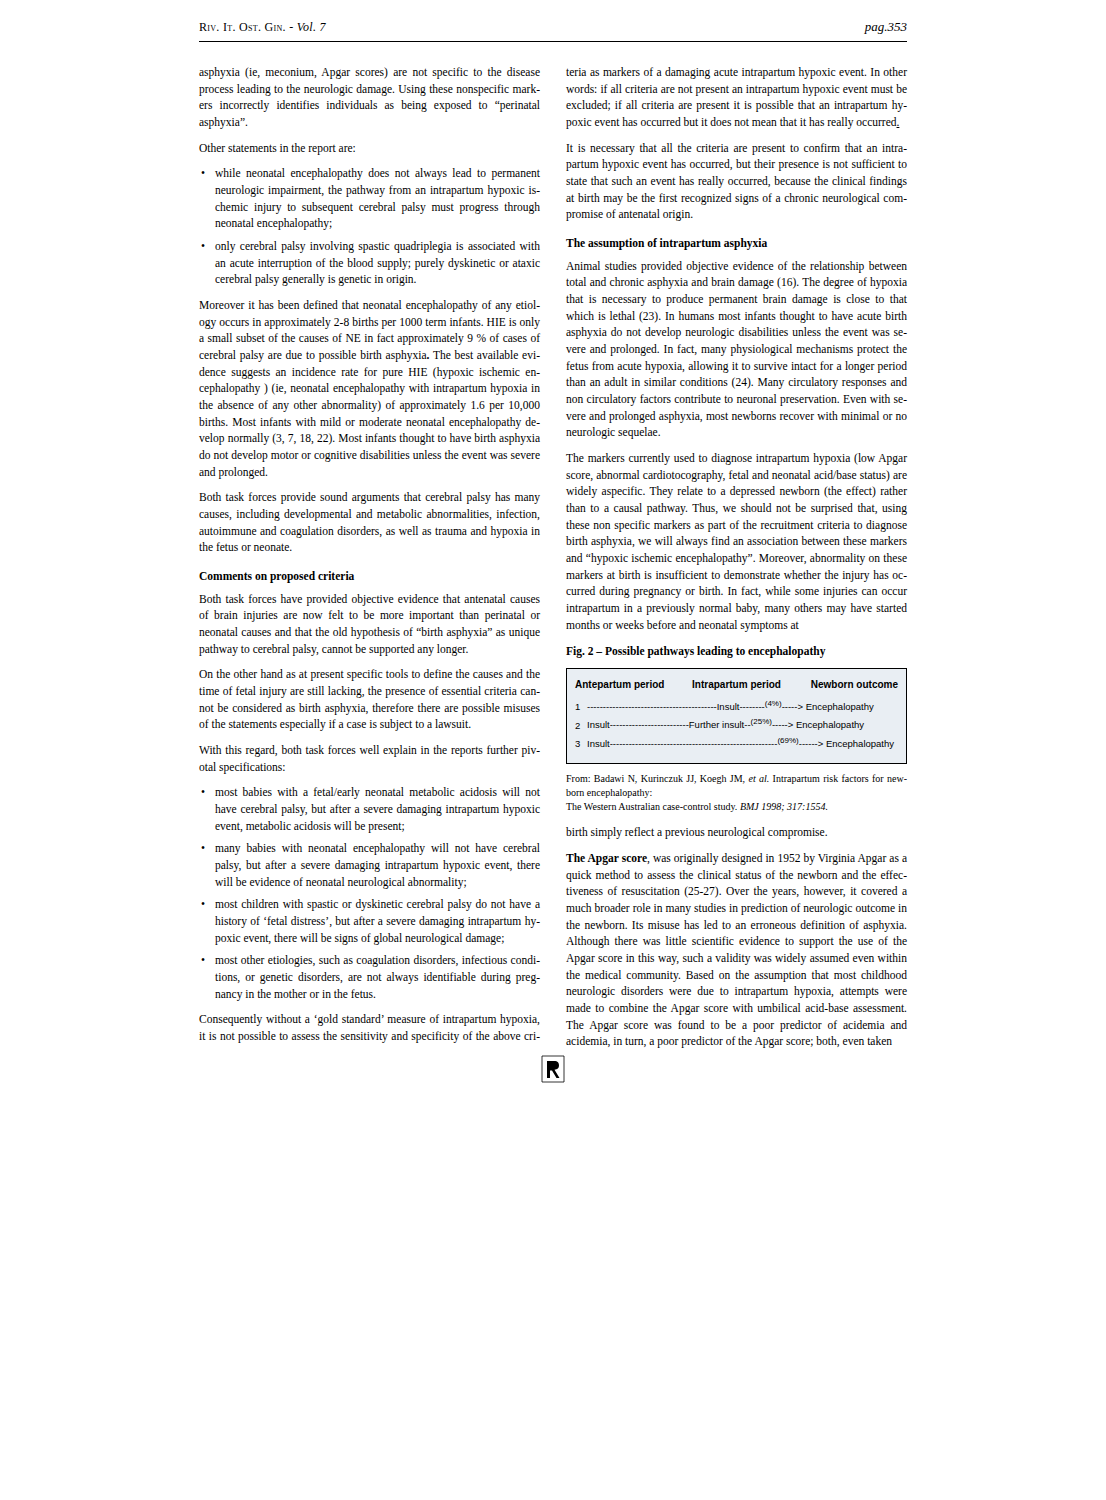Riv. It. Ost. Gin. - Vol. 7
pag.353
asphyxia (ie, meconium, Apgar scores) are not specific to the disease process leading to the neurologic damage. Using these nonspecific markers incorrectly identifies individuals as being exposed to “perinatal asphyxia”.
Other statements in the report are:
while neonatal encephalopathy does not always lead to permanent neurologic impairment, the pathway from an intrapartum hypoxic ischemic injury to subsequent cerebral palsy must progress through neonatal encephalopathy;
only cerebral palsy involving spastic quadriplegia is associated with an acute interruption of the blood supply; purely dyskinetic or ataxic cerebral palsy generally is genetic in origin.
Moreover it has been defined that neonatal encephalopathy of any etiology occurs in approximately 2-8 births per 1000 term infants. HIE is only a small subset of the causes of NE in fact approximately 9 % of cases of cerebral palsy are due to possible birth asphyxia. The best available evidence suggests an incidence rate for pure HIE (hypoxic ischemic encephalopathy ) (ie, neonatal encephalopathy with intrapartum hypoxia in the absence of any other abnormality) of approximately 1.6 per 10,000 births. Most infants with mild or moderate neonatal encephalopathy develop normally (3, 7, 18, 22). Most infants thought to have birth asphyxia do not develop motor or cognitive disabilities unless the event was severe and prolonged.
Both task forces provide sound arguments that cerebral palsy has many causes, including developmental and metabolic abnormalities, infection, autoimmune and coagulation disorders, as well as trauma and hypoxia in the fetus or neonate.
Comments on proposed criteria
Both task forces have provided objective evidence that antenatal causes of brain injuries are now felt to be more important than perinatal or neonatal causes and that the old hypothesis of “birth asphyxia” as unique pathway to cerebral palsy, cannot be supported any longer.
On the other hand as at present specific tools to define the causes and the time of fetal injury are still lacking, the presence of essential criteria cannot be considered as birth asphyxia, therefore there are possible misuses of the statements especially if a case is subject to a lawsuit.
With this regard, both task forces well explain in the reports further pivotal specifications:
most babies with a fetal/early neonatal metabolic acidosis will not have cerebral palsy, but after a severe damaging intrapartum hypoxic event, metabolic acidosis will be present;
many babies with neonatal encephalopathy will not have cerebral palsy, but after a severe damaging intrapartum hypoxic event, there will be evidence of neonatal neurological abnormality;
most children with spastic or dyskinetic cerebral palsy do not have a history of ‘fetal distress’, but after a severe damaging intrapartum hypoxic event, there will be signs of global neurological damage;
most other etiologies, such as coagulation disorders, infectious conditions, or genetic disorders, are not always identifiable during pregnancy in the mother or in the fetus.
Consequently without a ‘gold standard’ measure of intrapartum hypoxia, it is not possible to assess the sensitivity and specificity of the above criteria as markers of a damaging acute intrapartum hypoxic event. In other words: if all criteria are not present an intrapartum hypoxic event must be excluded; if all criteria are present it is possible that an intrapartum hypoxic event has occurred but it does not mean that it has really occurred.
It is necessary that all the criteria are present to confirm that an intrapartum hypoxic event has occurred, but their presence is not sufficient to state that such an event has really occurred, because the clinical findings at birth may be the first recognized signs of a chronic neurological compromise of antenatal origin.
The assumption of intrapartum asphyxia
Animal studies provided objective evidence of the relationship between total and chronic asphyxia and brain damage (16). The degree of hypoxia that is necessary to produce permanent brain damage is close to that which is lethal (23). In humans most infants thought to have acute birth asphyxia do not develop neurologic disabilities unless the event was severe and prolonged. In fact, many physiological mechanisms protect the fetus from acute hypoxia, allowing it to survive intact for a longer period than an adult in similar conditions (24). Many circulatory responses and non circulatory factors contribute to neuronal preservation. Even with severe and prolonged asphyxia, most newborns recover with minimal or no neurologic sequelae.
The markers currently used to diagnose intrapartum hypoxia (low Apgar score, abnormal cardiotocography, fetal and neonatal acid/base status) are widely aspecific. They relate to a depressed newborn (the effect) rather than to a causal pathway. Thus, we should not be surprised that, using these non specific markers as part of the recruitment criteria to diagnose birth asphyxia, we will always find an association between these markers and “hypoxic ischemic encephalopathy”. Moreover, abnormality on these markers at birth is insufficient to demonstrate whether the injury has occurred during pregnancy or birth. In fact, while some injuries can occur intrapartum in a previously normal baby, many others may have started months or weeks before and neonatal symptoms at
Fig. 2 – Possible pathways leading to encephalopathy
Antepartum period Intrapartum period Newborn outcome
1-----------------------------------------Insult--------(4%)-----> Encephalopathy
2 Insult-------------------------Further insult--(25%)-----> Encephalopathy
3 Insult-----------------------------------------------------(69%)------> Encephalopathy
From: Badawi N, Kurinczuk JJ, Koegh JM, et al. Intrapartum risk factors for newborn encephalopathy:
The Western Australian case-control study. BMJ 1998; 317:1554.
birth simply reflect a previous neurological compromise.
The Apgar score, was originally designed in 1952 by Virginia Apgar as a quick method to assess the clinical status of the newborn and the effectiveness of resuscitation (25-27). Over the years, however, it covered a much broader role in many studies in prediction of neurologic outcome in the newborn. Its misuse has led to an erroneous definition of asphyxia. Although there was little scientific evidence to support the use of the Apgar score in this way, such a validity was widely assumed even within the medical community. Based on the assumption that most childhood neurologic disorders were due to intrapartum hypoxia, attempts were made to combine the Apgar score with umbilical acid-base assessment. The Apgar score was found to be a poor predictor of acidemia and acidemia, in turn, a poor predictor of the Apgar score; both, even taken